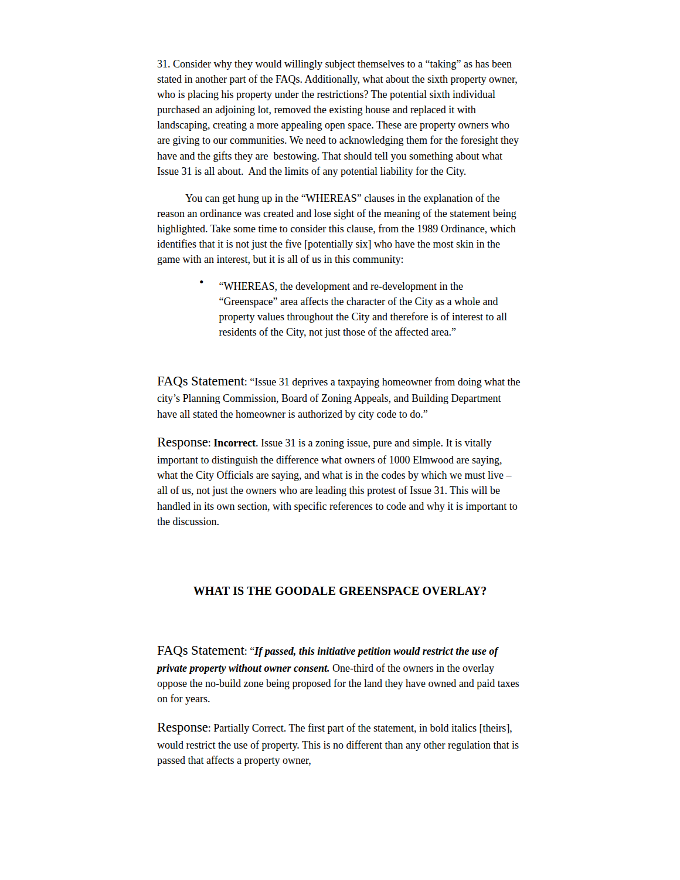31. Consider why they would willingly subject themselves to a “taking” as has been stated in another part of the FAQs. Additionally, what about the sixth property owner, who is placing his property under the restrictions? The potential sixth individual purchased an adjoining lot, removed the existing house and replaced it with landscaping, creating a more appealing open space. These are property owners who are giving to our communities. We need to acknowledging them for the foresight they have and the gifts they are bestowing. That should tell you something about what Issue 31 is all about. And the limits of any potential liability for the City.
You can get hung up in the “WHEREAS” clauses in the explanation of the reason an ordinance was created and lose sight of the meaning of the statement being highlighted. Take some time to consider this clause, from the 1989 Ordinance, which identifies that it is not just the five [potentially six] who have the most skin in the game with an interest, but it is all of us in this community:
“WHEREAS, the development and re-development in the “Greenspace” area affects the character of the City as a whole and property values throughout the City and therefore is of interest to all residents of the City, not just those of the affected area.”
FAQs Statement: “Issue 31 deprives a taxpaying homeowner from doing what the city’s Planning Commission, Board of Zoning Appeals, and Building Department have all stated the homeowner is authorized by city code to do.”
Response: Incorrect. Issue 31 is a zoning issue, pure and simple. It is vitally important to distinguish the difference what owners of 1000 Elmwood are saying, what the City Officials are saying, and what is in the codes by which we must live – all of us, not just the owners who are leading this protest of Issue 31. This will be handled in its own section, with specific references to code and why it is important to the discussion.
WHAT IS THE GOODALE GREENSPACE OVERLAY?
FAQs Statement: “If passed, this initiative petition would restrict the use of private property without owner consent. One-third of the owners in the overlay oppose the no-build zone being proposed for the land they have owned and paid taxes on for years.
Response: Partially Correct. The first part of the statement, in bold italics [theirs], would restrict the use of property. This is no different than any other regulation that is passed that affects a property owner,